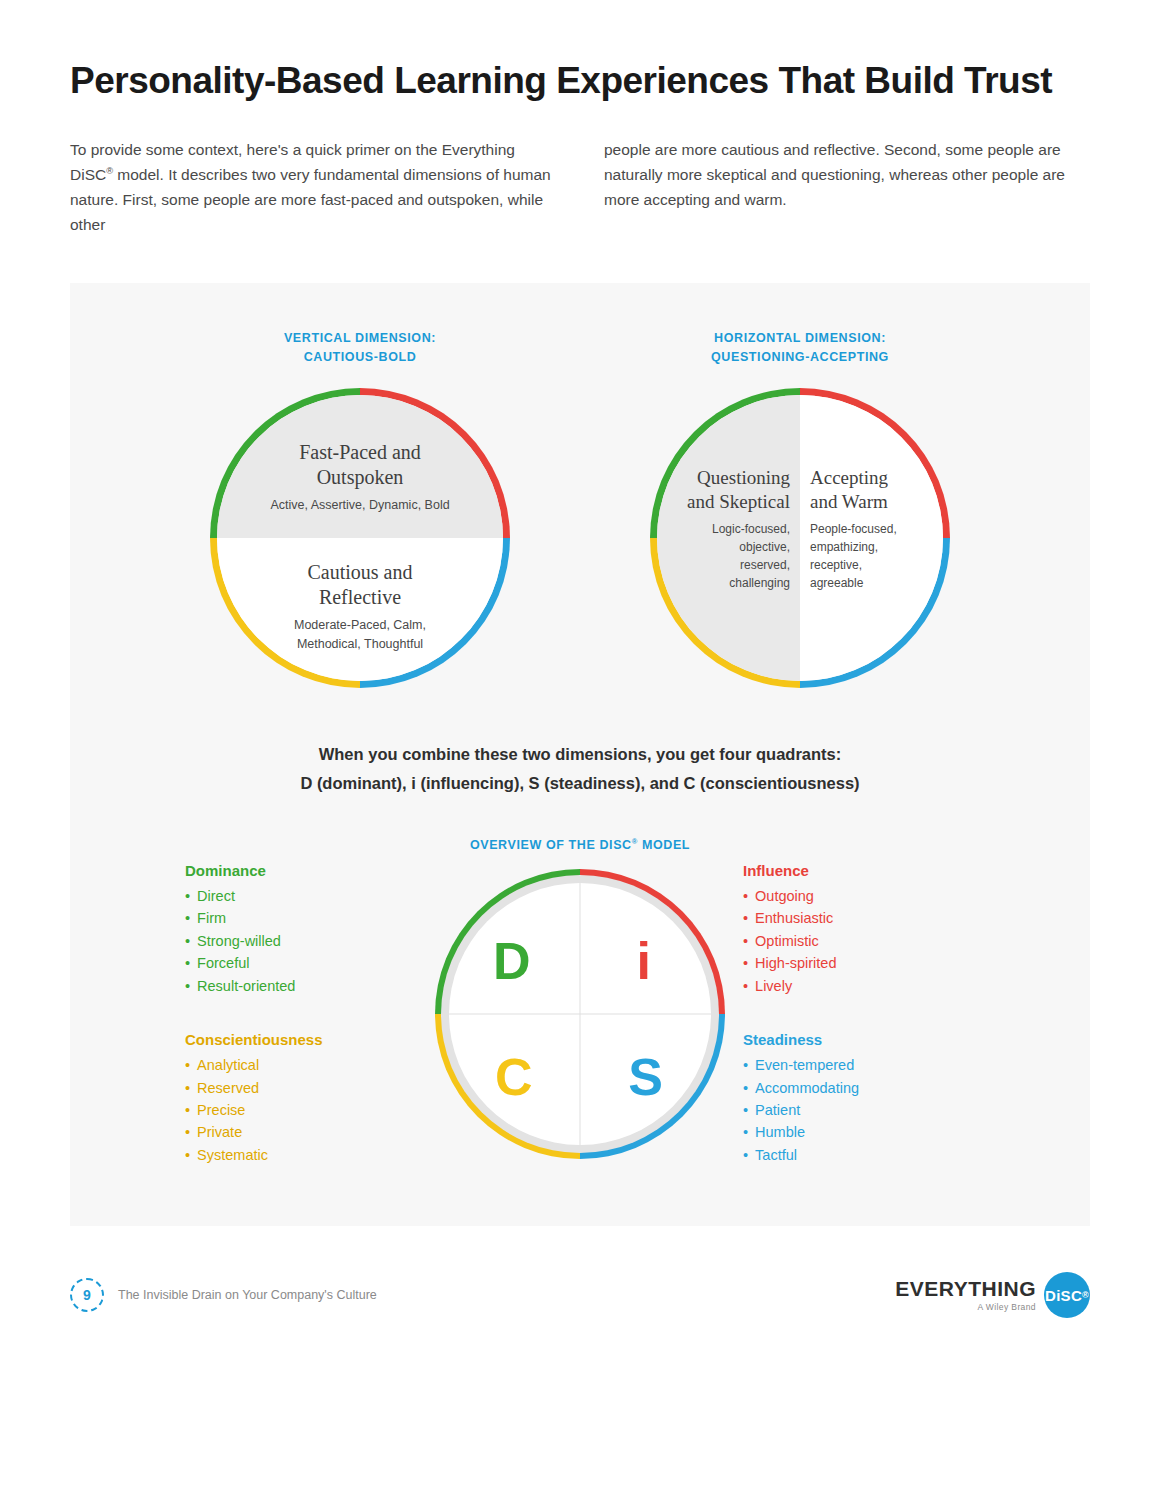Personality-Based Learning Experiences That Build Trust
To provide some context, here's a quick primer on the Everything DiSC® model. It describes two very fundamental dimensions of human nature. First, some people are more fast-paced and outspoken, while other
people are more cautious and reflective. Second, some people are naturally more skeptical and questioning, whereas other people are more accepting and warm.
Vertical Dimension:
Cautious-Bold
Fast-Paced and
Outspoken
Active, Assertive, Dynamic, Bold
Cautious and
Reflective
Moderate-Paced, Calm,
Methodical, Thoughtful
Horizontal Dimension:
Questioning-Accepting
Questioning
and Skeptical
Logic-focused,
objective,
reserved,
challenging
Accepting
and Warm
People-focused,
empathizing,
receptive,
agreeable
When you combine these two dimensions, you get four quadrants:
D (dominant), i (influencing), S (steadiness), and C (conscientiousness)
Overview of the DiSC® Model
Dominance
Direct
Firm
Strong-willed
Forceful
Result-oriented
Conscientiousness
Analytical
Reserved
Precise
Private
Systematic
D i C S
Influence
Outgoing
Enthusiastic
Optimistic
High-spirited
Lively
Steadiness
Even-tempered
Accommodating
Patient
Humble
Tactful
9
The Invisible Drain on Your Company's Culture
EVERYTHING
A Wiley Brand
DiSC®